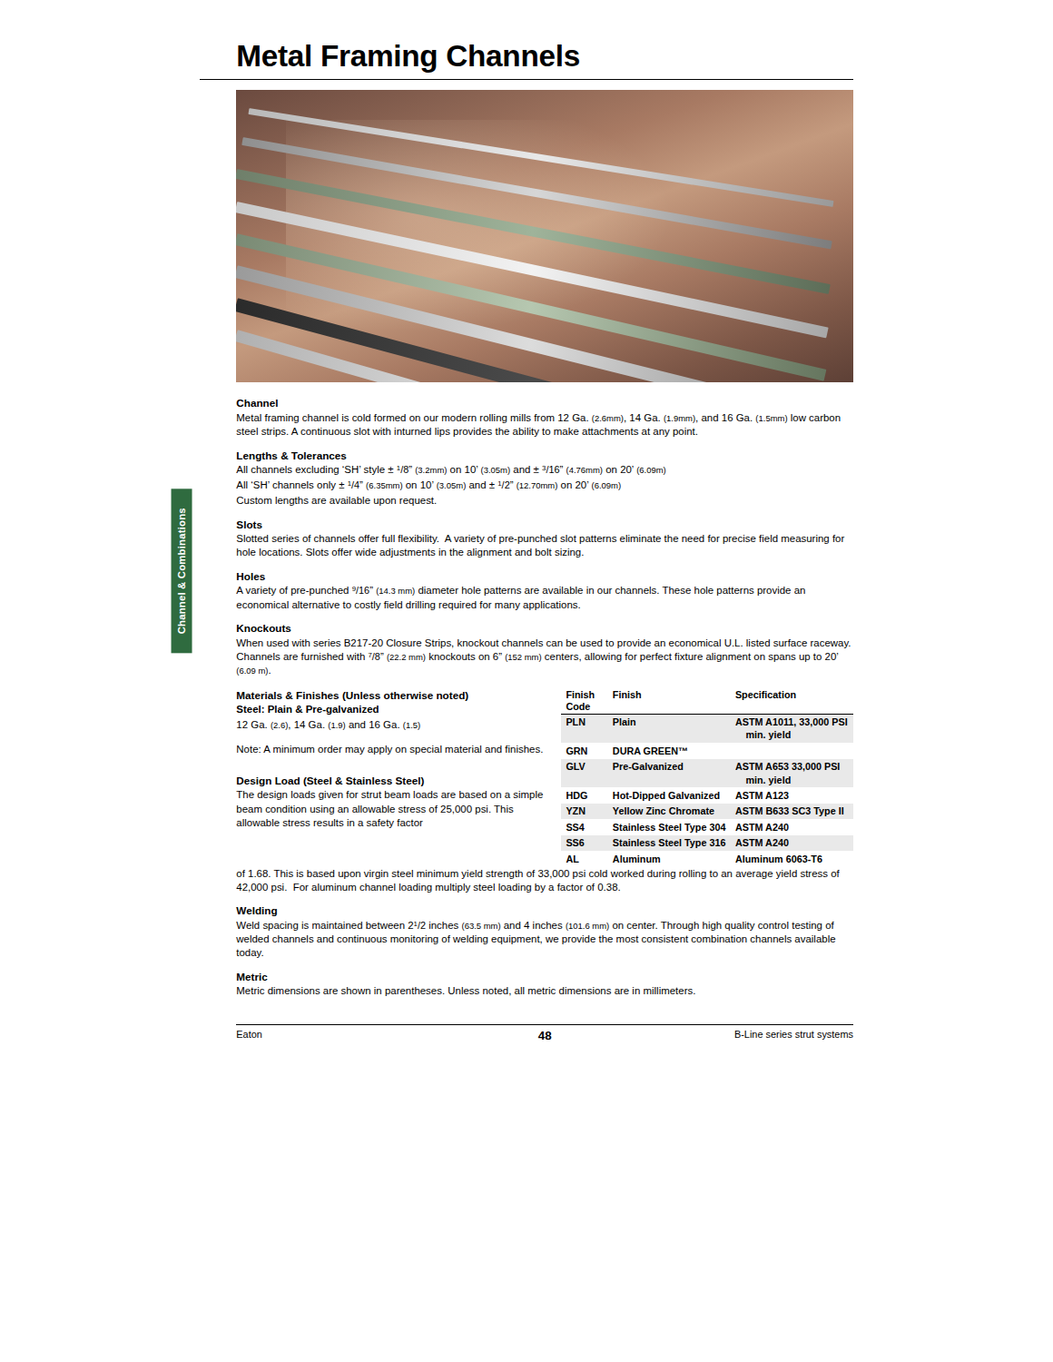Metal Framing Channels
Channel & Combinations
Channel
Metal framing channel is cold formed on our modern rolling mills from 12 Ga. (2.6mm), 14 Ga. (1.9mm), and 16 Ga. (1.5mm) low carbon steel strips. A continuous slot with inturned lips provides the ability to make attachments at any point.
Lengths & Tolerances
All channels excluding ‘SH’ style ± 1/8” (3.2mm) on 10’ (3.05m) and ± 3/16” (4.76mm) on 20’ (6.09m)
All ‘SH’ channels only ± 1/4” (6.35mm) on 10’ (3.05m) and ± 1/2” (12.70mm) on 20’ (6.09m)
Custom lengths are available upon request.
Slots
Slotted series of channels offer full flexibility. A variety of pre-punched slot patterns eliminate the need for precise field measuring for hole locations. Slots offer wide adjustments in the alignment and bolt sizing.
Holes
A variety of pre-punched 9/16” (14.3 mm) diameter hole patterns are available in our channels. These hole patterns provide an economical alternative to costly field drilling required for many applications.
Knockouts
When used with series B217-20 Closure Strips, knockout channels can be used to provide an economical U.L. listed surface raceway. Channels are furnished with 7/8” (22.2 mm) knockouts on 6” (152 mm) centers, allowing for perfect fixture alignment on spans up to 20’ (6.09 m).
Materials & Finishes (Unless otherwise noted)
Steel: Plain & Pre-galvanized
12 Ga. (2.6), 14 Ga. (1.9) and 16 Ga. (1.5)
Note: A minimum order may apply on special material and finishes.
Design Load (Steel & Stainless Steel)
The design loads given for strut beam loads are based on a simple beam condition using an allowable stress of 25,000 psi. This allowable stress results in a safety factor
| Finish Code | Finish | Specification |
| --- | --- | --- |
| PLN | Plain | ASTM A1011, 33,000 PSI min. yield |
| GRN | DURA GREEN™ | |
| GLV | Pre-Galvanized | ASTM A653 33,000 PSI min. yield |
| HDG | Hot-Dipped Galvanized | ASTM A123 |
| YZN | Yellow Zinc Chromate | ASTM B633 SC3 Type II |
| SS4 | Stainless Steel Type 304 | ASTM A240 |
| SS6 | Stainless Steel Type 316 | ASTM A240 |
| AL | Aluminum | Aluminum 6063-T6 |
of 1.68. This is based upon virgin steel minimum yield strength of 33,000 psi cold worked during rolling to an average yield stress of 42,000 psi. For aluminum channel loading multiply steel loading by a factor of 0.38.
Welding
Weld spacing is maintained between 21/2 inches (63.5 mm) and 4 inches (101.6 mm) on center. Through high quality control testing of welded channels and continuous monitoring of welding equipment, we provide the most consistent combination channels available today.
Metric
Metric dimensions are shown in parentheses. Unless noted, all metric dimensions are in millimeters.
Eaton 48 B-Line series strut systems